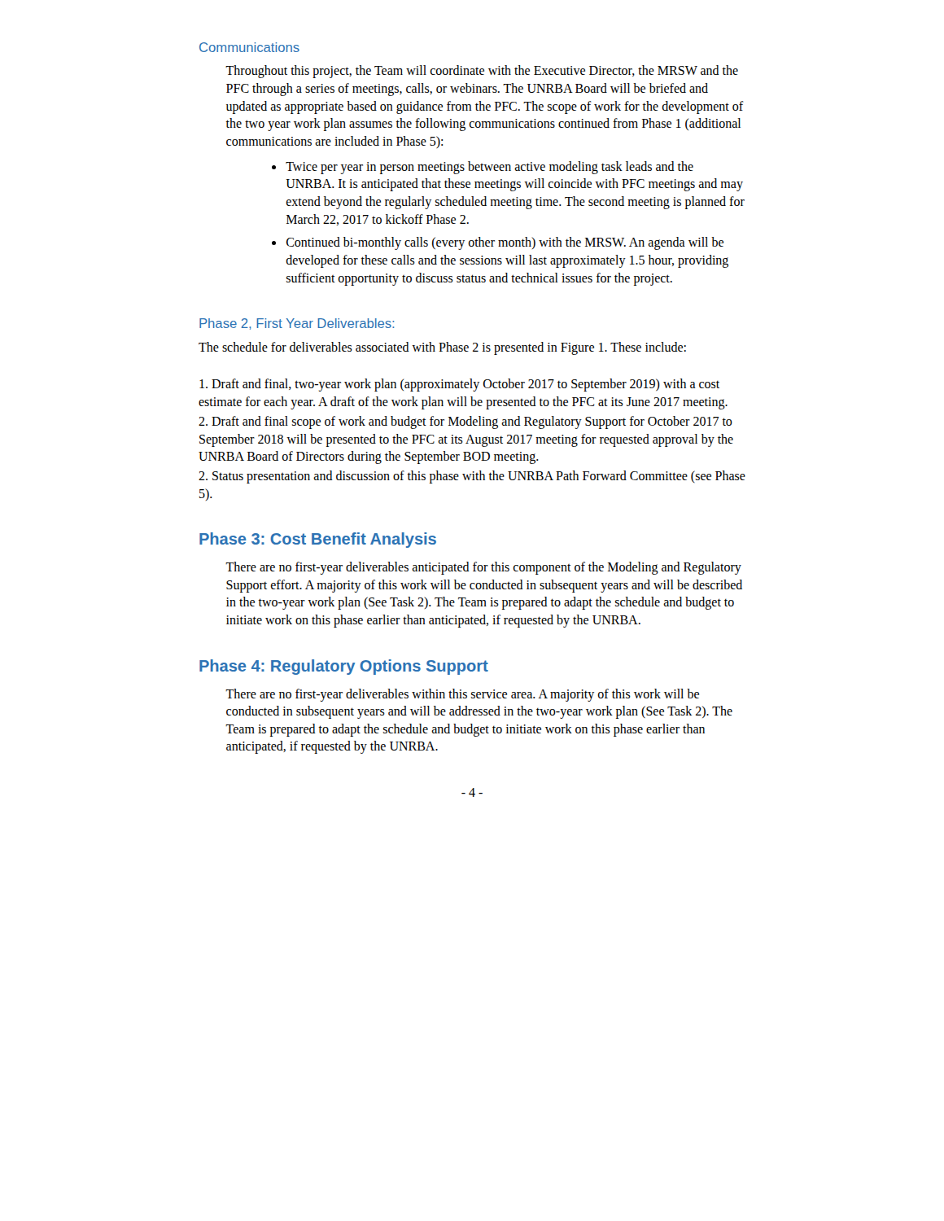Communications
Throughout this project, the Team will coordinate with the Executive Director, the MRSW and the PFC through a series of meetings, calls, or webinars. The UNRBA Board will be briefed and updated as appropriate based on guidance from the PFC. The scope of work for the development of the two year work plan assumes the following communications continued from Phase 1 (additional communications are included in Phase 5):
Twice per year in person meetings between active modeling task leads and the UNRBA. It is anticipated that these meetings will coincide with PFC meetings and may extend beyond the regularly scheduled meeting time. The second meeting is planned for March 22, 2017 to kickoff Phase 2.
Continued bi-monthly calls (every other month) with the MRSW. An agenda will be developed for these calls and the sessions will last approximately 1.5 hour, providing sufficient opportunity to discuss status and technical issues for the project.
Phase 2, First Year Deliverables:
The schedule for deliverables associated with Phase 2 is presented in Figure 1. These include:
1. Draft and final, two-year work plan (approximately October 2017 to September 2019) with a cost estimate for each year. A draft of the work plan will be presented to the PFC at its June 2017 meeting.
2. Draft and final scope of work and budget for Modeling and Regulatory Support for October 2017 to September 2018 will be presented to the PFC at its August 2017 meeting for requested approval by the UNRBA Board of Directors during the September BOD meeting.
2. Status presentation and discussion of this phase with the UNRBA Path Forward Committee (see Phase 5).
Phase 3: Cost Benefit Analysis
There are no first-year deliverables anticipated for this component of the Modeling and Regulatory Support effort. A majority of this work will be conducted in subsequent years and will be described in the two-year work plan (See Task 2). The Team is prepared to adapt the schedule and budget to initiate work on this phase earlier than anticipated, if requested by the UNRBA.
Phase 4: Regulatory Options Support
There are no first-year deliverables within this service area. A majority of this work will be conducted in subsequent years and will be addressed in the two-year work plan (See Task 2). The Team is prepared to adapt the schedule and budget to initiate work on this phase earlier than anticipated, if requested by the UNRBA.
- 4 -